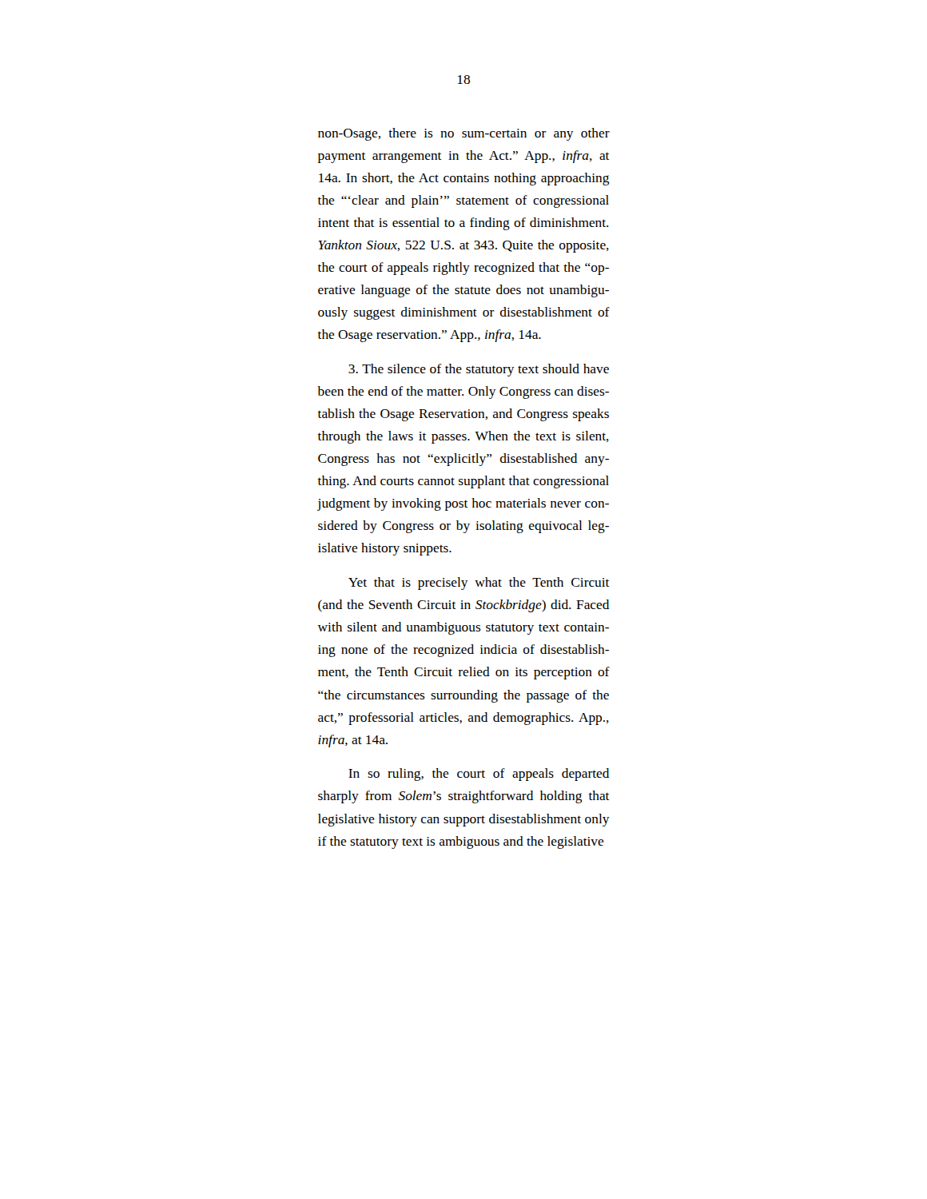18
non-Osage, there is no sum-certain or any other payment arrangement in the Act.” App., infra, at 14a. In short, the Act contains nothing approaching the “‘clear and plain’” statement of congressional intent that is essential to a finding of diminishment. Yankton Sioux, 522 U.S. at 343. Quite the opposite, the court of appeals rightly recognized that the “operative language of the statute does not unambiguously suggest diminishment or disestablishment of the Osage reservation.” App., infra, 14a.
3. The silence of the statutory text should have been the end of the matter. Only Congress can disestablish the Osage Reservation, and Congress speaks through the laws it passes. When the text is silent, Congress has not “explicitly” disestablished anything. And courts cannot supplant that congressional judgment by invoking post hoc materials never considered by Congress or by isolating equivocal legislative history snippets.
Yet that is precisely what the Tenth Circuit (and the Seventh Circuit in Stockbridge) did. Faced with silent and unambiguous statutory text containing none of the recognized indicia of disestablishment, the Tenth Circuit relied on its perception of “the circumstances surrounding the passage of the act,” professorial articles, and demographics. App., infra, at 14a.
In so ruling, the court of appeals departed sharply from Solem’s straightforward holding that legislative history can support disestablishment only if the statutory text is ambiguous and the legislative